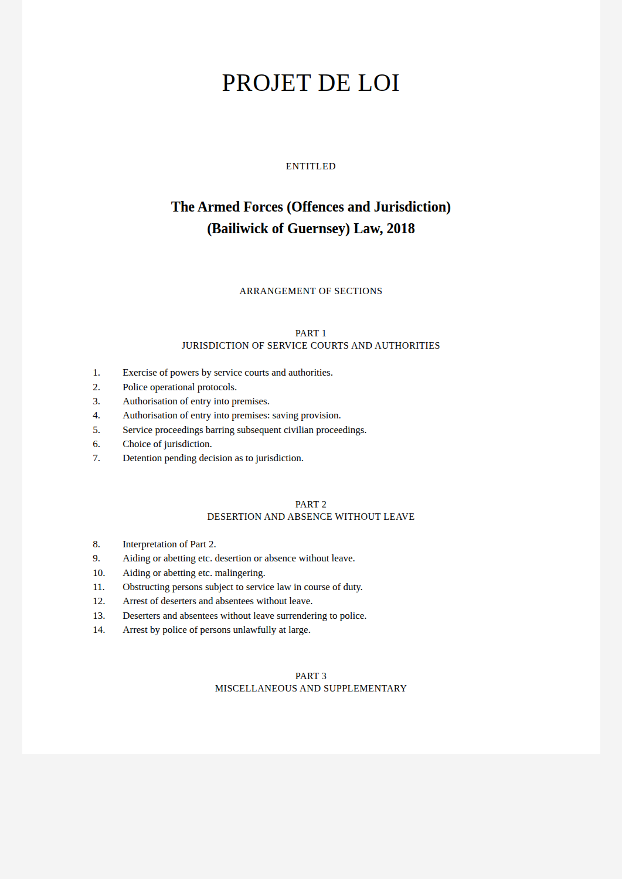PROJET DE LOI
ENTITLED
The Armed Forces (Offences and Jurisdiction)
(Bailiwick of Guernsey) Law, 2018
ARRANGEMENT OF SECTIONS
PART 1 JURISDICTION OF SERVICE COURTS AND AUTHORITIES
1. Exercise of powers by service courts and authorities.
2. Police operational protocols.
3. Authorisation of entry into premises.
4. Authorisation of entry into premises: saving provision.
5. Service proceedings barring subsequent civilian proceedings.
6. Choice of jurisdiction.
7. Detention pending decision as to jurisdiction.
PART 2 DESERTION AND ABSENCE WITHOUT LEAVE
8. Interpretation of Part 2.
9. Aiding or abetting etc. desertion or absence without leave.
10. Aiding or abetting etc. malingering.
11. Obstructing persons subject to service law in course of duty.
12. Arrest of deserters and absentees without leave.
13. Deserters and absentees without leave surrendering to police.
14. Arrest by police of persons unlawfully at large.
PART 3 MISCELLANEOUS AND SUPPLEMENTARY